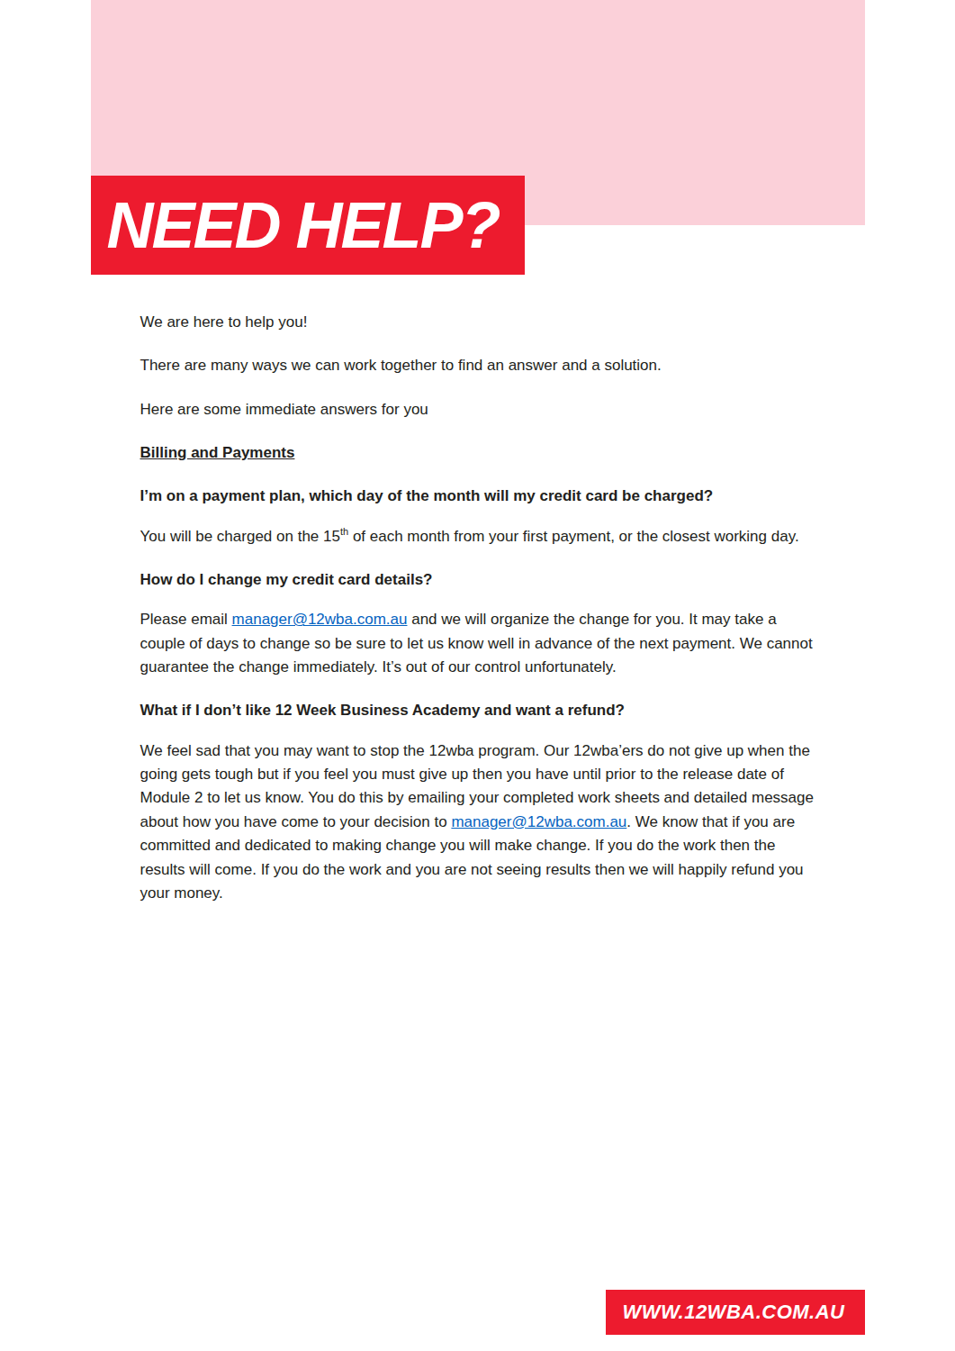Need Help?
We are here to help you!
There are many ways we can work together to find an answer and a solution.
Here are some immediate answers for you
Billing and Payments
I’m on a payment plan, which day of the month will my credit card be charged?
You will be charged on the 15th of each month from your first payment, or the closest working day.
How do I change my credit card details?
Please email manager@12wba.com.au and we will organize the change for you. It may take a couple of days to change so be sure to let us know well in advance of the next payment. We cannot guarantee the change immediately. It’s out of our control unfortunately.
What if I don’t like 12 Week Business Academy and want a refund?
We feel sad that you may want to stop the 12wba program. Our 12wba’ers do not give up when the going gets tough but if you feel you must give up then you have until prior to the release date of Module 2 to let us know. You do this by emailing your completed work sheets and detailed message about how you have come to your decision to manager@12wba.com.au. We know that if you are committed and dedicated to making change you will make change. If you do the work then the results will come. If you do the work and you are not seeing results then we will happily refund you your money.
WWW.12WBA.COM.AU